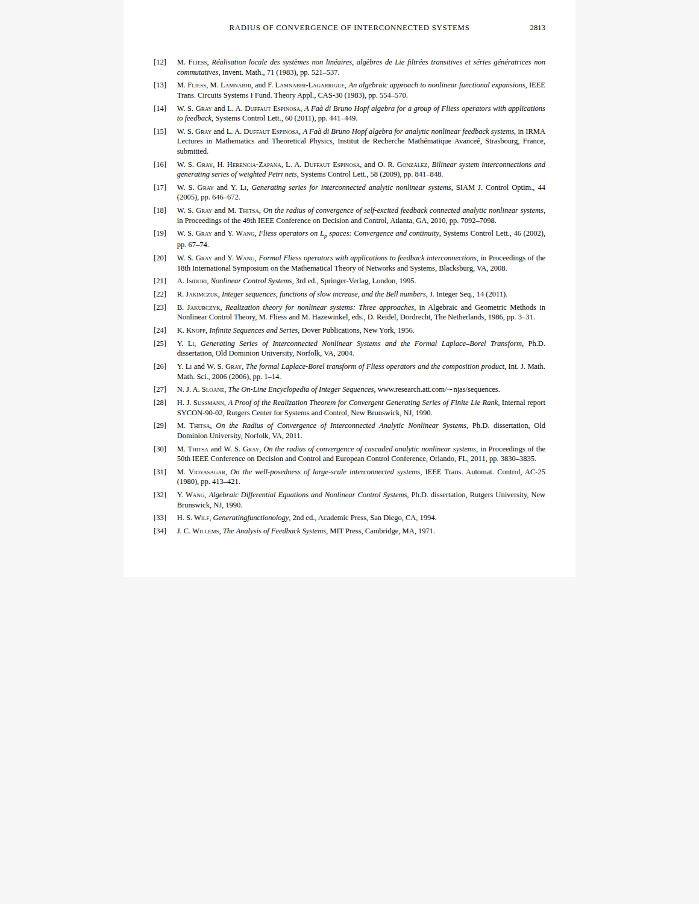RADIUS OF CONVERGENCE OF INTERCONNECTED SYSTEMS 2813
[12] M. Fliess, Réalisation locale des systèmes non linéaires, algèbres de Lie filtrées transitives et séries génératrices non commutatives, Invent. Math., 71 (1983), pp. 521–537.
[13] M. Fliess, M. Lamnabhi, and F. Lamnabhi-Lagarrigue, An algebraic approach to nonlinear functional expansions, IEEE Trans. Circuits Systems I Fund. Theory Appl., CAS-30 (1983), pp. 554–570.
[14] W. S. Gray and L. A. Duffaut Espinosa, A Faà di Bruno Hopf algebra for a group of Fliess operators with applications to feedback, Systems Control Lett., 60 (2011), pp. 441–449.
[15] W. S. Gray and L. A. Duffaut Espinosa, A Faà di Bruno Hopf algebra for analytic nonlinear feedback systems, in IRMA Lectures in Mathematics and Theoretical Physics, Institut de Recherche Mathématique Avanceé, Strasbourg, France, submitted.
[16] W. S. Gray, H. Herencia-Zapana, L. A. Duffaut Espinosa, and O. R. González, Bilinear system interconnections and generating series of weighted Petri nets, Systems Control Lett., 58 (2009), pp. 841–848.
[17] W. S. Gray and Y. Li, Generating series for interconnected analytic nonlinear systems, SIAM J. Control Optim., 44 (2005), pp. 646–672.
[18] W. S. Gray and M. Thitsa, On the radius of convergence of self-excited feedback connected analytic nonlinear systems, in Proceedings of the 49th IEEE Conference on Decision and Control, Atlanta, GA, 2010, pp. 7092–7098.
[19] W. S. Gray and Y. Wang, Fliess operators on Lp spaces: Convergence and continuity, Systems Control Lett., 46 (2002), pp. 67–74.
[20] W. S. Gray and Y. Wang, Formal Fliess operators with applications to feedback interconnections, in Proceedings of the 18th International Symposium on the Mathematical Theory of Networks and Systems, Blacksburg, VA, 2008.
[21] A. Isidori, Nonlinear Control Systems, 3rd ed., Springer-Verlag, London, 1995.
[22] R. Jakimczuk, Integer sequences, functions of slow increase, and the Bell numbers, J. Integer Seq., 14 (2011).
[23] B. Jakubczyk, Realization theory for nonlinear systems: Three approaches, in Algebraic and Geometric Methods in Nonlinear Control Theory, M. Fliess and M. Hazewinkel, eds., D. Reidel, Dordrecht, The Netherlands, 1986, pp. 3–31.
[24] K. Knopp, Infinite Sequences and Series, Dover Publications, New York, 1956.
[25] Y. Li, Generating Series of Interconnected Nonlinear Systems and the Formal Laplace–Borel Transform, Ph.D. dissertation, Old Dominion University, Norfolk, VA, 2004.
[26] Y. Li and W. S. Gray, The formal Laplace-Borel transform of Fliess operators and the composition product, Int. J. Math. Math. Sci., 2006 (2006), pp. 1–14.
[27] N. J. A. Sloane, The On-Line Encyclopedia of Integer Sequences, www.research.att.com/∼njas/sequences.
[28] H. J. Sussmann, A Proof of the Realization Theorem for Convergent Generating Series of Finite Lie Rank, Internal report SYCON-90-02, Rutgers Center for Systems and Control, New Brunswick, NJ, 1990.
[29] M. Thitsa, On the Radius of Convergence of Interconnected Analytic Nonlinear Systems, Ph.D. dissertation, Old Dominion University, Norfolk, VA, 2011.
[30] M. Thitsa and W. S. Gray, On the radius of convergence of cascaded analytic nonlinear systems, in Proceedings of the 50th IEEE Conference on Decision and Control and European Control Conference, Orlando, FL, 2011, pp. 3830–3835.
[31] M. Vidyasagar, On the well-posedness of large-scale interconnected systems, IEEE Trans. Automat. Control, AC-25 (1980), pp. 413–421.
[32] Y. Wang, Algebraic Differential Equations and Nonlinear Control Systems, Ph.D. dissertation, Rutgers University, New Brunswick, NJ, 1990.
[33] H. S. Wilf, Generatingfunctionology, 2nd ed., Academic Press, San Diego, CA, 1994.
[34] J. C. Willems, The Analysis of Feedback Systems, MIT Press, Cambridge, MA, 1971.